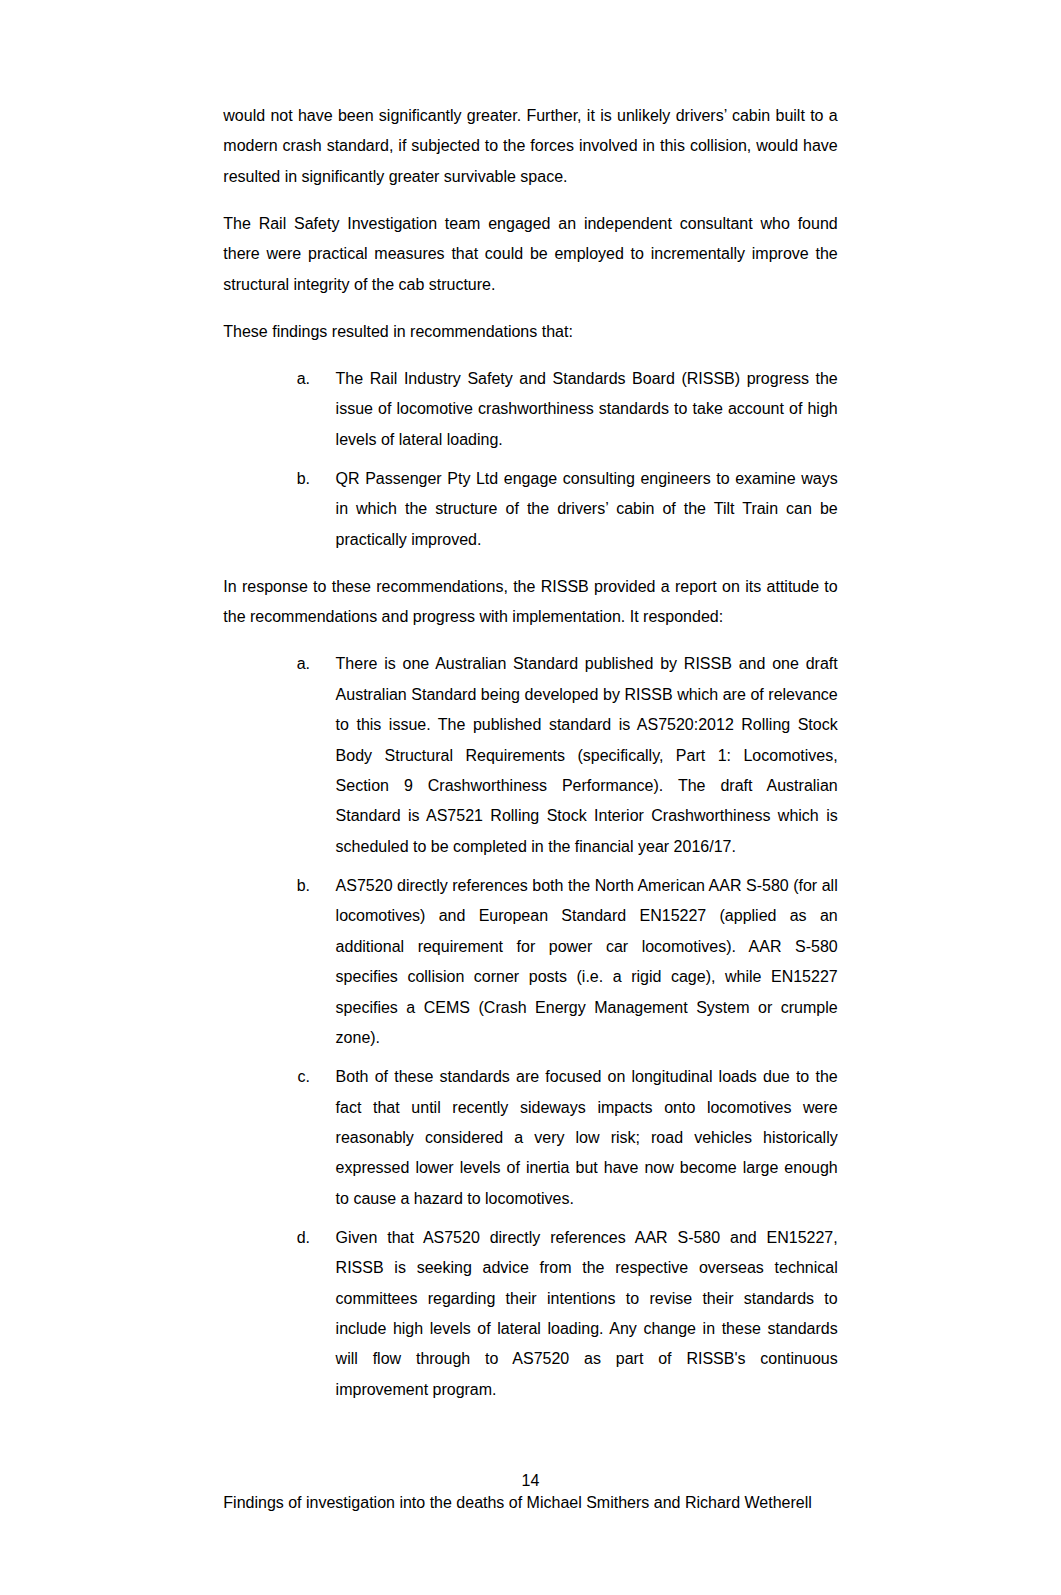would not have been significantly greater. Further, it is unlikely drivers’ cabin built to a modern crash standard, if subjected to the forces involved in this collision, would have resulted in significantly greater survivable space.
The Rail Safety Investigation team engaged an independent consultant who found there were practical measures that could be employed to incrementally improve the structural integrity of the cab structure.
These findings resulted in recommendations that:
The Rail Industry Safety and Standards Board (RISSB) progress the issue of locomotive crashworthiness standards to take account of high levels of lateral loading.
QR Passenger Pty Ltd engage consulting engineers to examine ways in which the structure of the drivers’ cabin of the Tilt Train can be practically improved.
In response to these recommendations, the RISSB provided a report on its attitude to the recommendations and progress with implementation. It responded:
There is one Australian Standard published by RISSB and one draft Australian Standard being developed by RISSB which are of relevance to this issue. The published standard is AS7520:2012 Rolling Stock Body Structural Requirements (specifically, Part 1: Locomotives, Section 9 Crashworthiness Performance). The draft Australian Standard is AS7521 Rolling Stock Interior Crashworthiness which is scheduled to be completed in the financial year 2016/17.
AS7520 directly references both the North American AAR S-580 (for all locomotives) and European Standard EN15227 (applied as an additional requirement for power car locomotives). AAR S-580 specifies collision corner posts (i.e. a rigid cage), while EN15227 specifies a CEMS (Crash Energy Management System or crumple zone).
Both of these standards are focused on longitudinal loads due to the fact that until recently sideways impacts onto locomotives were reasonably considered a very low risk; road vehicles historically expressed lower levels of inertia but have now become large enough to cause a hazard to locomotives.
Given that AS7520 directly references AAR S-580 and EN15227, RISSB is seeking advice from the respective overseas technical committees regarding their intentions to revise their standards to include high levels of lateral loading. Any change in these standards will flow through to AS7520 as part of RISSB's continuous improvement program.
14
Findings of investigation into the deaths of Michael Smithers and Richard Wetherell